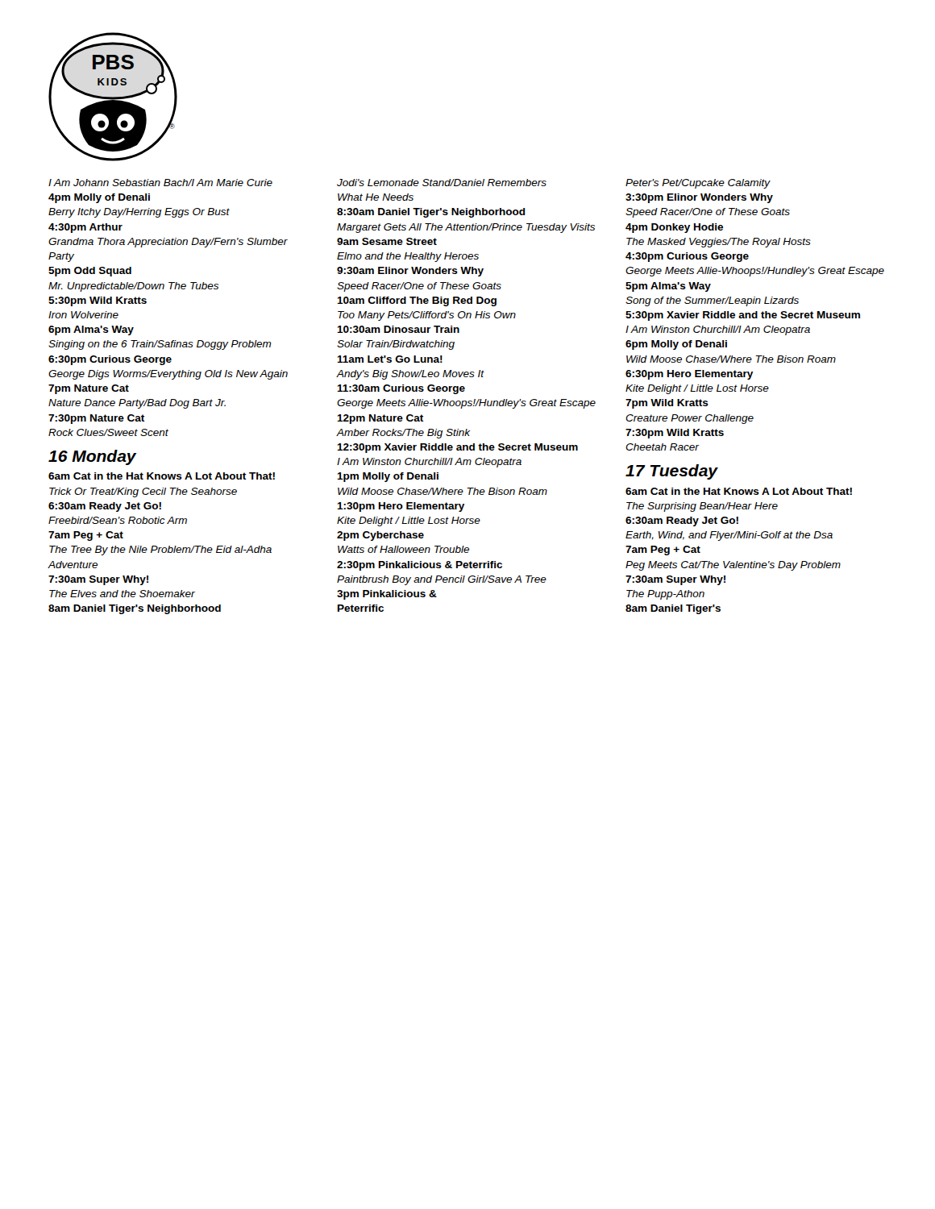PBS KIDS ®
I Am Johann Sebastian Bach/I Am Marie Curie
4pm Molly of Denali
Berry Itchy Day/Herring Eggs Or Bust
4:30pm Arthur
Grandma Thora Appreciation Day/Fern's Slumber Party
5pm Odd Squad
Mr. Unpredictable/Down The Tubes
5:30pm Wild Kratts
Iron Wolverine
6pm Alma's Way
Singing on the 6 Train/Safinas Doggy Problem
6:30pm Curious George
George Digs Worms/Everything Old Is New Again
7pm Nature Cat
Nature Dance Party/Bad Dog Bart Jr.
7:30pm Nature Cat
Rock Clues/Sweet Scent
16 Monday
6am Cat in the Hat Knows A Lot About That!
Trick Or Treat/King Cecil The Seahorse
6:30am Ready Jet Go!
Freebird/Sean's Robotic Arm
7am Peg + Cat
The Tree By the Nile Problem/The Eid al-Adha Adventure
7:30am Super Why!
The Elves and the Shoemaker
8am Daniel Tiger's Neighborhood
Jodi's Lemonade Stand/Daniel Remembers
What He Needs
8:30am Daniel Tiger's Neighborhood
Margaret Gets All The Attention/Prince Tuesday Visits
9am Sesame Street
Elmo and the Healthy Heroes
9:30am Elinor Wonders Why
Speed Racer/One of These Goats
10am Clifford The Big Red Dog
Too Many Pets/Clifford's On His Own
10:30am Dinosaur Train
Solar Train/Birdwatching
11am Let's Go Luna!
Andy's Big Show/Leo Moves It
11:30am Curious George
George Meets Allie-Whoops!/Hundley's Great Escape
12pm Nature Cat
Amber Rocks/The Big Stink
12:30pm Xavier Riddle and the Secret Museum
I Am Winston Churchill/I Am Cleopatra
1pm Molly of Denali
Wild Moose Chase/Where The Bison Roam
1:30pm Hero Elementary
Kite Delight / Little Lost Horse
2pm Cyberchase
Watts of Halloween Trouble
2:30pm Pinkalicious & Peterrific
Paintbrush Boy and Pencil Girl/Save A Tree
3pm Pinkalicious &
Peterrific
Peter's Pet/Cupcake Calamity
3:30pm Elinor Wonders Why
Speed Racer/One of These Goats
4pm Donkey Hodie
The Masked Veggies/The Royal Hosts
4:30pm Curious George
George Meets Allie-Whoops!/Hundley's Great Escape
5pm Alma's Way
Song of the Summer/Leapin Lizards
5:30pm Xavier Riddle and the Secret Museum
I Am Winston Churchill/I Am Cleopatra
6pm Molly of Denali
Wild Moose Chase/Where The Bison Roam
6:30pm Hero Elementary
Kite Delight / Little Lost Horse
7pm Wild Kratts
Creature Power Challenge
7:30pm Wild Kratts
Cheetah Racer
17 Tuesday
6am Cat in the Hat Knows A Lot About That!
The Surprising Bean/Hear Here
6:30am Ready Jet Go!
Earth, Wind, and Flyer/Mini-Golf at the Dsa
7am Peg + Cat
Peg Meets Cat/The Valentine's Day Problem
7:30am Super Why!
The Pupp-Athon
8am Daniel Tiger's